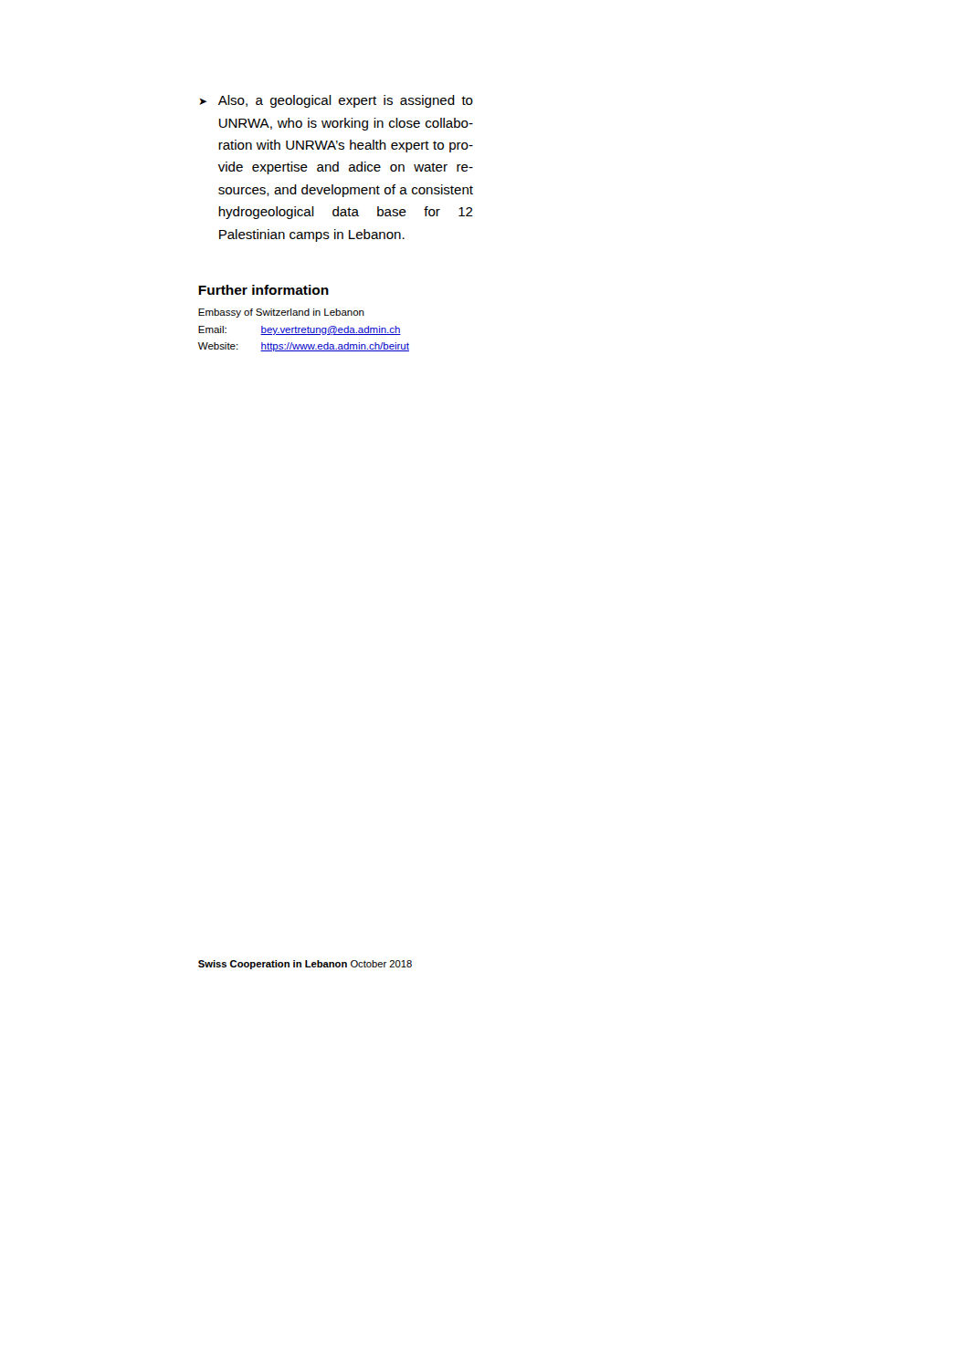Also, a geological expert is assigned to UNRWA, who is working in close collaboration with UNRWA’s health expert to provide expertise and adice on water resources, and development of a consistent hydrogeological data base for 12 Palestinian camps in Lebanon.
Further information
Embassy of Switzerland in Lebanon
| Email: | bey.vertretung@eda.admin.ch |
| Website: | https://www.eda.admin.ch/beirut |
Swiss Cooperation in Lebanon October 2018